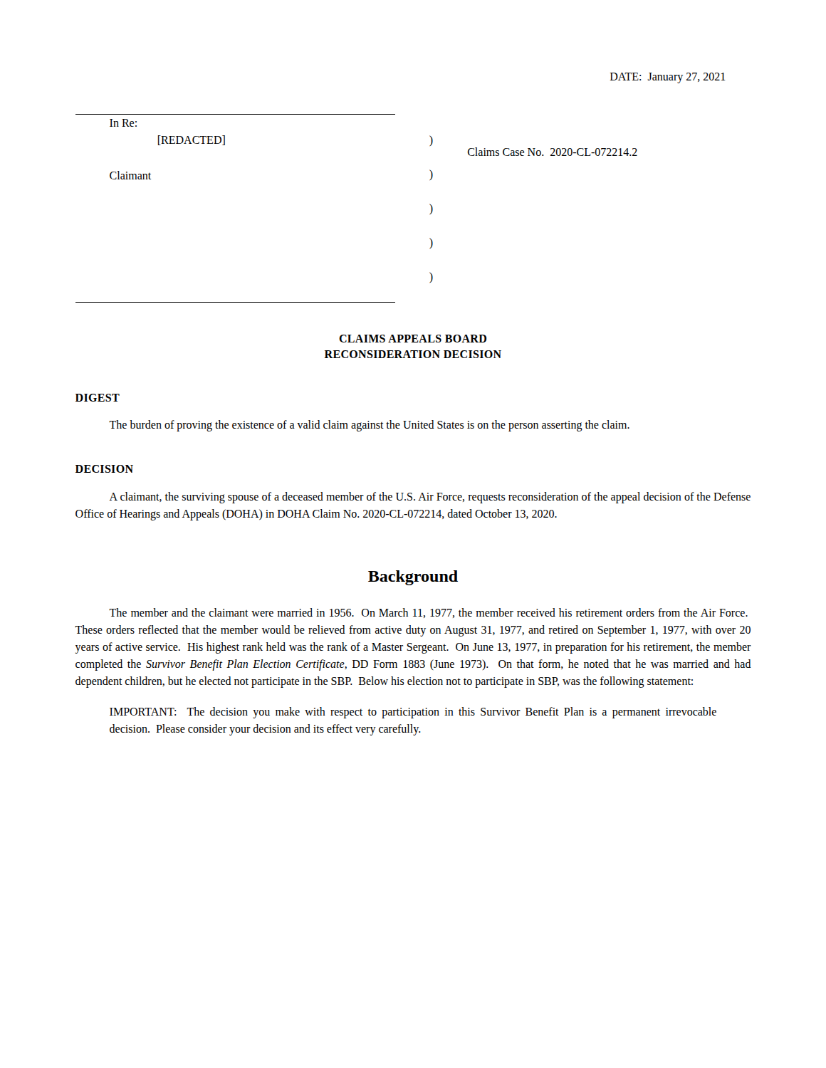DATE: January 27, 2021
| In Re: [REDACTED] Claimant | ) ) ) ) ) | Claims Case No. 2020-CL-072214.2 |
CLAIMS APPEALS BOARD
RECONSIDERATION DECISION
DIGEST
The burden of proving the existence of a valid claim against the United States is on the person asserting the claim.
DECISION
A claimant, the surviving spouse of a deceased member of the U.S. Air Force, requests reconsideration of the appeal decision of the Defense Office of Hearings and Appeals (DOHA) in DOHA Claim No. 2020-CL-072214, dated October 13, 2020.
Background
The member and the claimant were married in 1956. On March 11, 1977, the member received his retirement orders from the Air Force. These orders reflected that the member would be relieved from active duty on August 31, 1977, and retired on September 1, 1977, with over 20 years of active service. His highest rank held was the rank of a Master Sergeant. On June 13, 1977, in preparation for his retirement, the member completed the Survivor Benefit Plan Election Certificate, DD Form 1883 (June 1973). On that form, he noted that he was married and had dependent children, but he elected not participate in the SBP. Below his election not to participate in SBP, was the following statement:
IMPORTANT: The decision you make with respect to participation in this Survivor Benefit Plan is a permanent irrevocable decision. Please consider your decision and its effect very carefully.